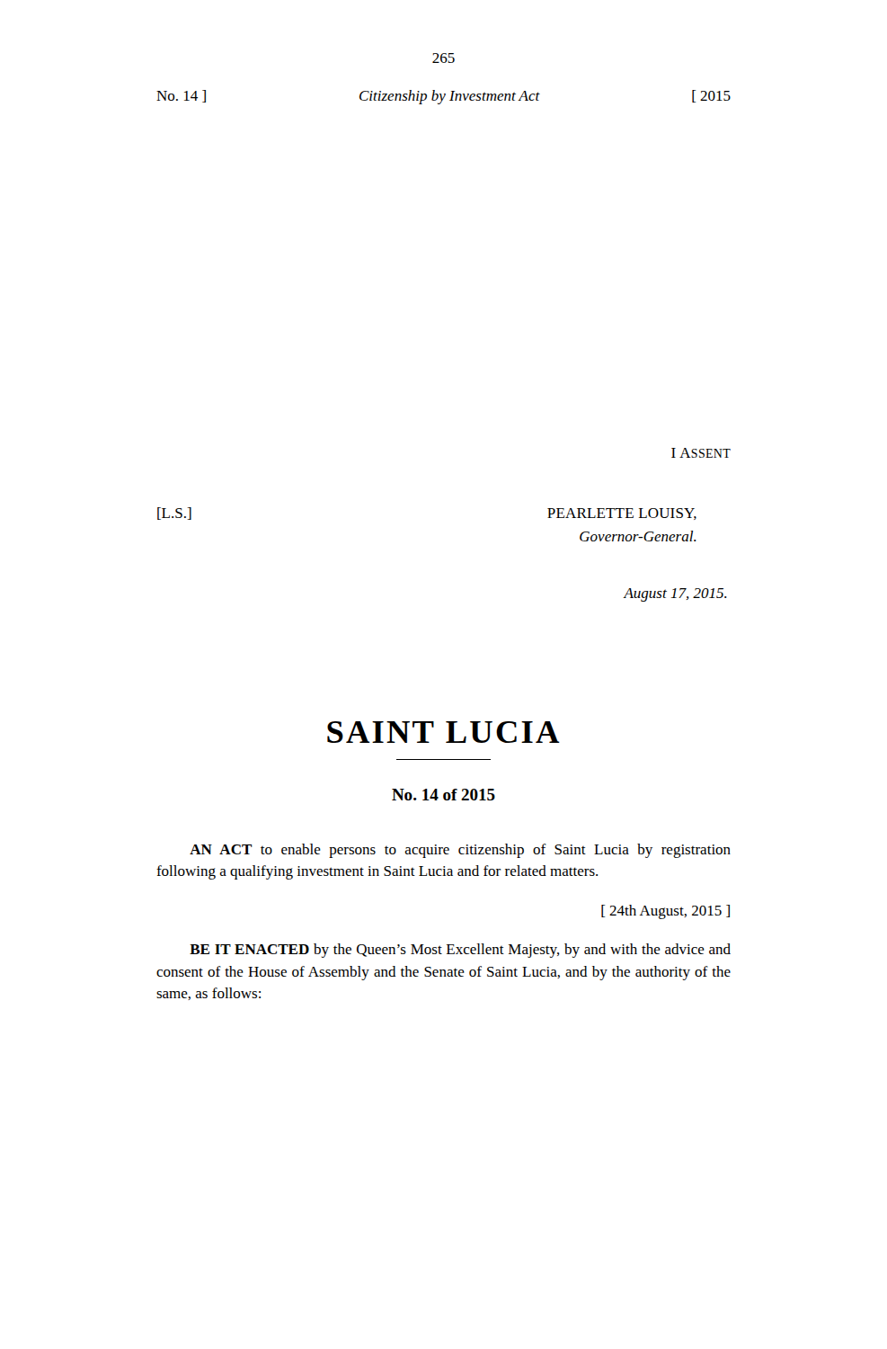265
No. 14 ] Citizenship by Investment Act [ 2015
I ASSENT
[L.S.]
PEARLETTE LOUISY,
Governor-General.
August 17, 2015.
SAINT LUCIA
No. 14 of 2015
AN ACT to enable persons to acquire citizenship of Saint Lucia by registration following a qualifying investment in Saint Lucia and for related matters.
[ 24th August, 2015 ]
BE IT ENACTED by the Queen’s Most Excellent Majesty, by and with the advice and consent of the House of Assembly and the Senate of Saint Lucia, and by the authority of the same, as follows: